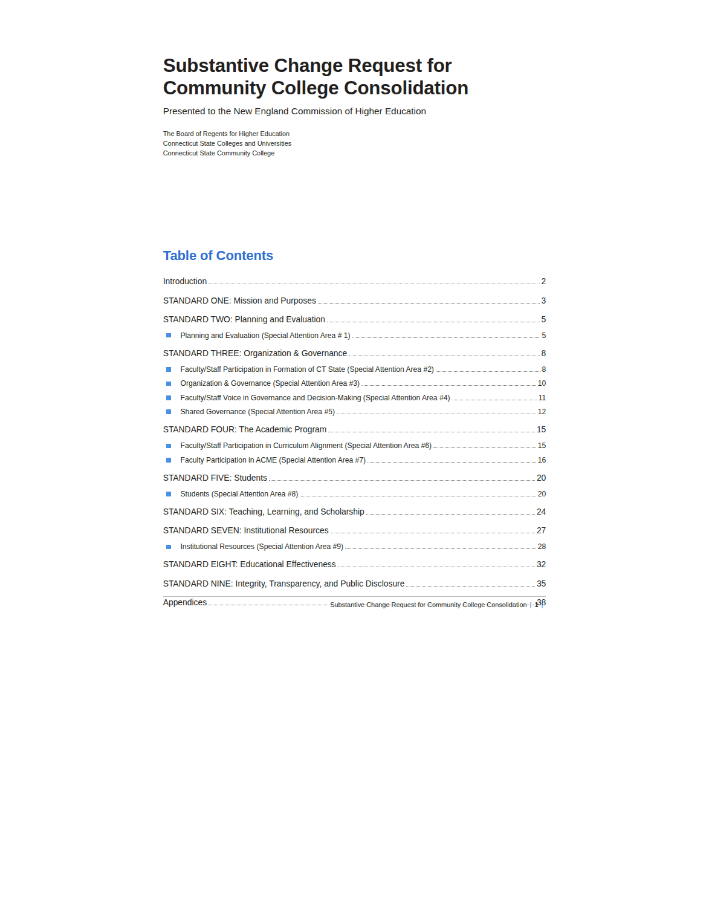Substantive Change Request for
Community College Consolidation
Presented to the New England Commission of Higher Education
The Board of Regents for Higher Education
Connecticut State Colleges and Universities
Connecticut State Community College
Table of Contents
Introduction 2
STANDARD ONE: Mission and Purposes 3
STANDARD TWO: Planning and Evaluation 5
Planning and Evaluation (Special Attention Area # 1) 5
STANDARD THREE: Organization & Governance 8
Faculty/Staff Participation in Formation of CT State (Special Attention Area #2) 8
Organization & Governance (Special Attention Area #3) 10
Faculty/Staff Voice in Governance and Decision-Making (Special Attention Area #4) 11
Shared Governance (Special Attention Area #5) 12
STANDARD FOUR: The Academic Program 15
Faculty/Staff Participation in Curriculum Alignment (Special Attention Area #6) 15
Faculty Participation in ACME (Special Attention Area #7) 16
STANDARD FIVE: Students 20
Students (Special Attention Area #8) 20
STANDARD SIX: Teaching, Learning, and Scholarship 24
STANDARD SEVEN: Institutional Resources 27
Institutional Resources (Special Attention Area #9) 28
STANDARD EIGHT: Educational Effectiveness 32
STANDARD NINE: Integrity, Transparency, and Public Disclosure 35
Appendices 38
Substantive Change Request for Community College Consolidation|1|